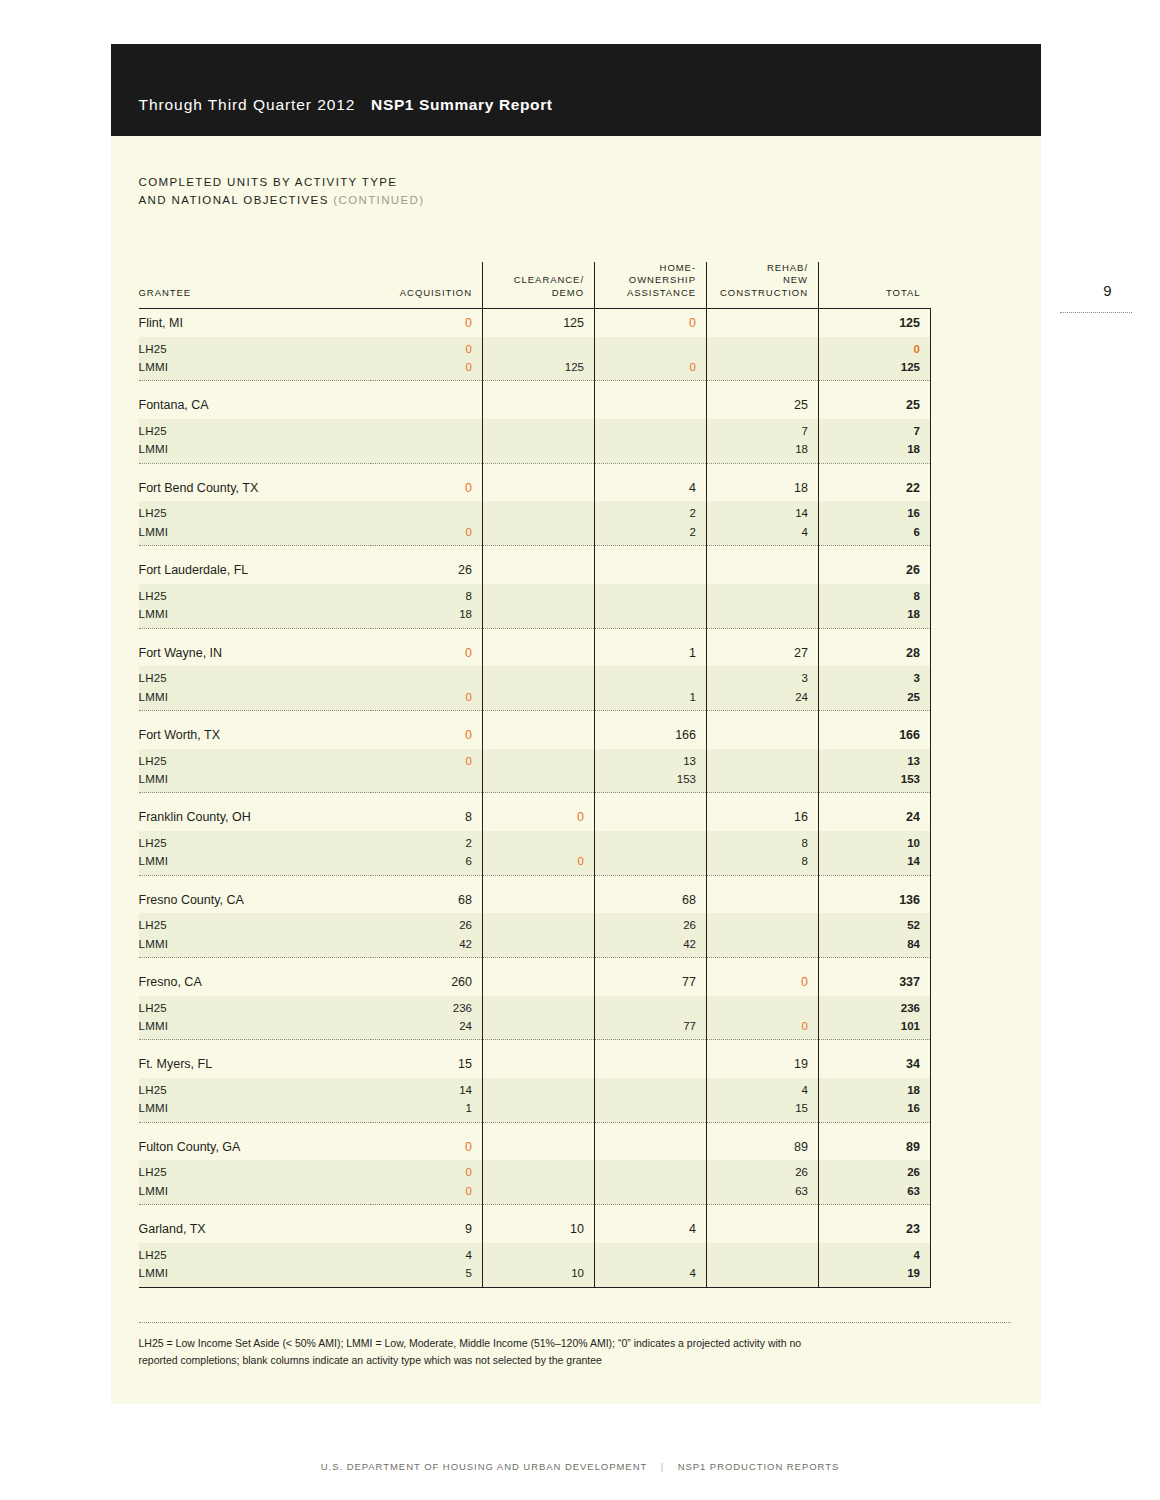Through Third Quarter 2012 NSP1 Summary Report
Completed Units by Activity Type
and National Objectives (continued)
| Grantee | Acquisition | Clearance/ Demo | Home- ownership Assistance | Rehab/ New Construction | Total | |
| --- | --- | --- | --- | --- | --- | --- |
| Flint, MI | 0 | 125 | 0 | | 125 | |
| LH25 | 0 | | | | 0 | |
| LMMI | 0 | 125 | 0 | | 125 | |
| Fontana, CA | | | | 25 | 25 | |
| LH25 | | | | 7 | 7 | |
| LMMI | | | | 18 | 18 | |
| Fort Bend County, TX | 0 | | 4 | 18 | 22 | |
| LH25 | | | 2 | 14 | 16 | |
| LMMI | 0 | | 2 | 4 | 6 | |
| Fort Lauderdale, FL | 26 | | | | 26 | |
| LH25 | 8 | | | | 8 | |
| LMMI | 18 | | | | 18 | |
| Fort Wayne, IN | 0 | | 1 | 27 | 28 | |
| LH25 | | | | 3 | 3 | |
| LMMI | 0 | | 1 | 24 | 25 | |
| Fort Worth, TX | 0 | | 166 | | 166 | |
| LH25 | 0 | | 13 | | 13 | |
| LMMI | | | 153 | | 153 | |
| Franklin County, OH | 8 | 0 | | 16 | 24 | |
| LH25 | 2 | | | 8 | 10 | |
| LMMI | 6 | 0 | | 8 | 14 | |
| Fresno County, CA | 68 | | 68 | | 136 | |
| LH25 | 26 | | 26 | | 52 | |
| LMMI | 42 | | 42 | | 84 | |
| Fresno, CA | 260 | | 77 | 0 | 337 | |
| LH25 | 236 | | | | 236 | |
| LMMI | 24 | | 77 | 0 | 101 | |
| Ft. Myers, FL | 15 | | | 19 | 34 | |
| LH25 | 14 | | | 4 | 18 | |
| LMMI | 1 | | | 15 | 16 | |
| Fulton County, GA | 0 | | | 89 | 89 | |
| LH25 | 0 | | | 26 | 26 | |
| LMMI | 0 | | | 63 | 63 | |
| Garland, TX | 9 | 10 | 4 | | 23 | |
| LH25 | 4 | | | | 4 | |
| LMMI | 5 | 10 | 4 | | 19 | |
LH25 = Low Income Set Aside (< 50% AMI); LMMI = Low, Moderate, Middle Income (51%–120% AMI); “0” indicates a projected activity with no reported completions; blank columns indicate an activity type which was not selected by the grantee
9
U.S. Department of Housing and Urban Development | NSP1 Production Reports